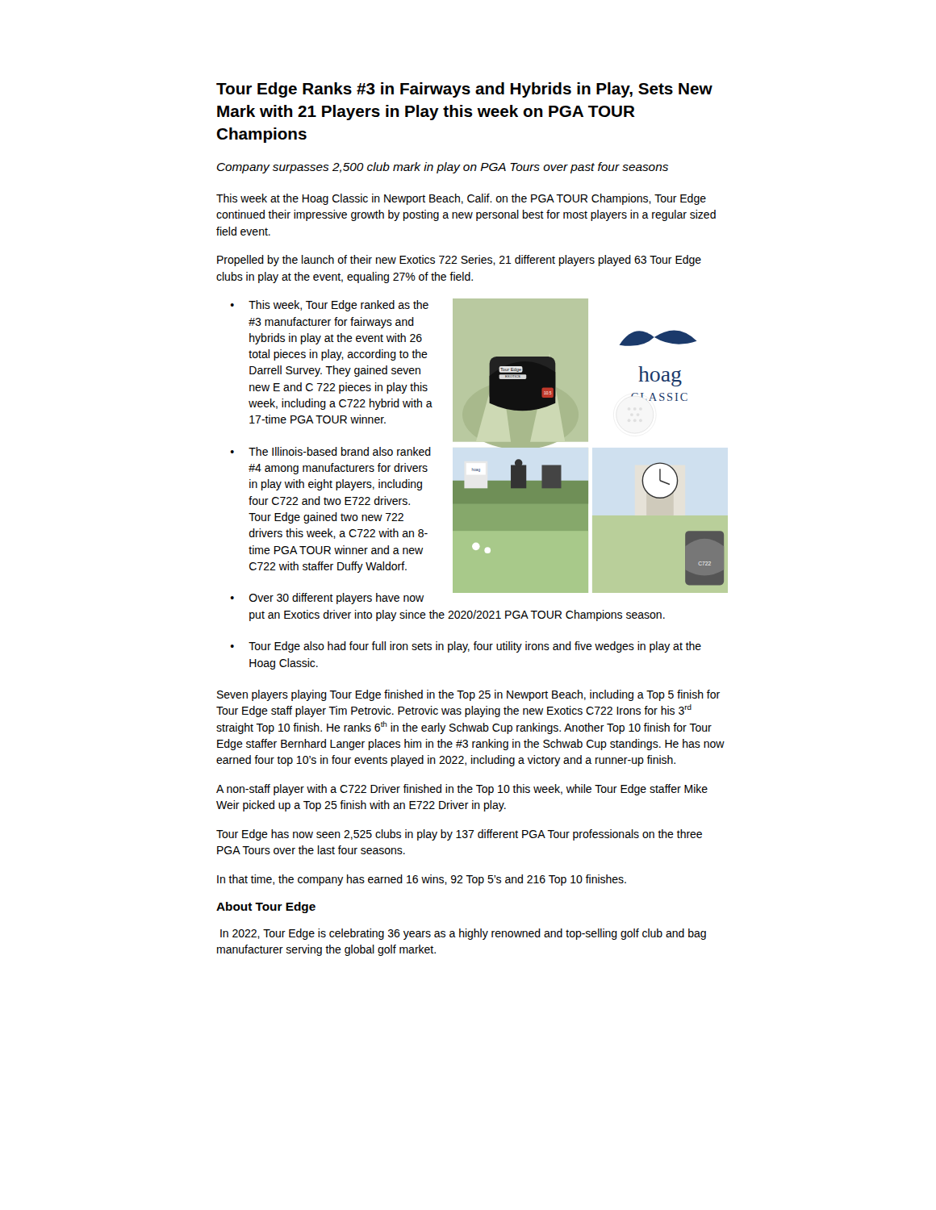Tour Edge Ranks #3 in Fairways and Hybrids in Play, Sets New Mark with 21 Players in Play this week on PGA TOUR Champions
Company surpasses 2,500 club mark in play on PGA Tours over past four seasons
This week at the Hoag Classic in Newport Beach, Calif. on the PGA TOUR Champions, Tour Edge continued their impressive growth by posting a new personal best for most players in a regular sized field event.
Propelled by the launch of their new Exotics 722 Series, 21 different players played 63 Tour Edge clubs in play at the event, equaling 27% of the field.
This week, Tour Edge ranked as the #3 manufacturer for fairways and hybrids in play at the event with 26 total pieces in play, according to the Darrell Survey. They gained seven new E and C 722 pieces in play this week, including a C722 hybrid with a 17-time PGA TOUR winner.
The Illinois-based brand also ranked #4 among manufacturers for drivers in play with eight players, including four C722 and two E722 drivers. Tour Edge gained two new 722 drivers this week, a C722 with an 8-time PGA TOUR winner and a new C722 with staffer Duffy Waldorf.
Over 30 different players have now put an Exotics driver into play since the 2020/2021 PGA TOUR Champions season.
Tour Edge also had four full iron sets in play, four utility irons and five wedges in play at the Hoag Classic.
Seven players playing Tour Edge finished in the Top 25 in Newport Beach, including a Top 5 finish for Tour Edge staff player Tim Petrovic. Petrovic was playing the new Exotics C722 Irons for his 3rd straight Top 10 finish. He ranks 6th in the early Schwab Cup rankings. Another Top 10 finish for Tour Edge staffer Bernhard Langer places him in the #3 ranking in the Schwab Cup standings. He has now earned four top 10’s in four events played in 2022, including a victory and a runner-up finish.
A non-staff player with a C722 Driver finished in the Top 10 this week, while Tour Edge staffer Mike Weir picked up a Top 25 finish with an E722 Driver in play.
Tour Edge has now seen 2,525 clubs in play by 137 different PGA Tour professionals on the three PGA Tours over the last four seasons.
In that time, the company has earned 16 wins, 92 Top 5’s and 216 Top 10 finishes.
About Tour Edge
In 2022, Tour Edge is celebrating 36 years as a highly renowned and top-selling golf club and bag manufacturer serving the global golf market.